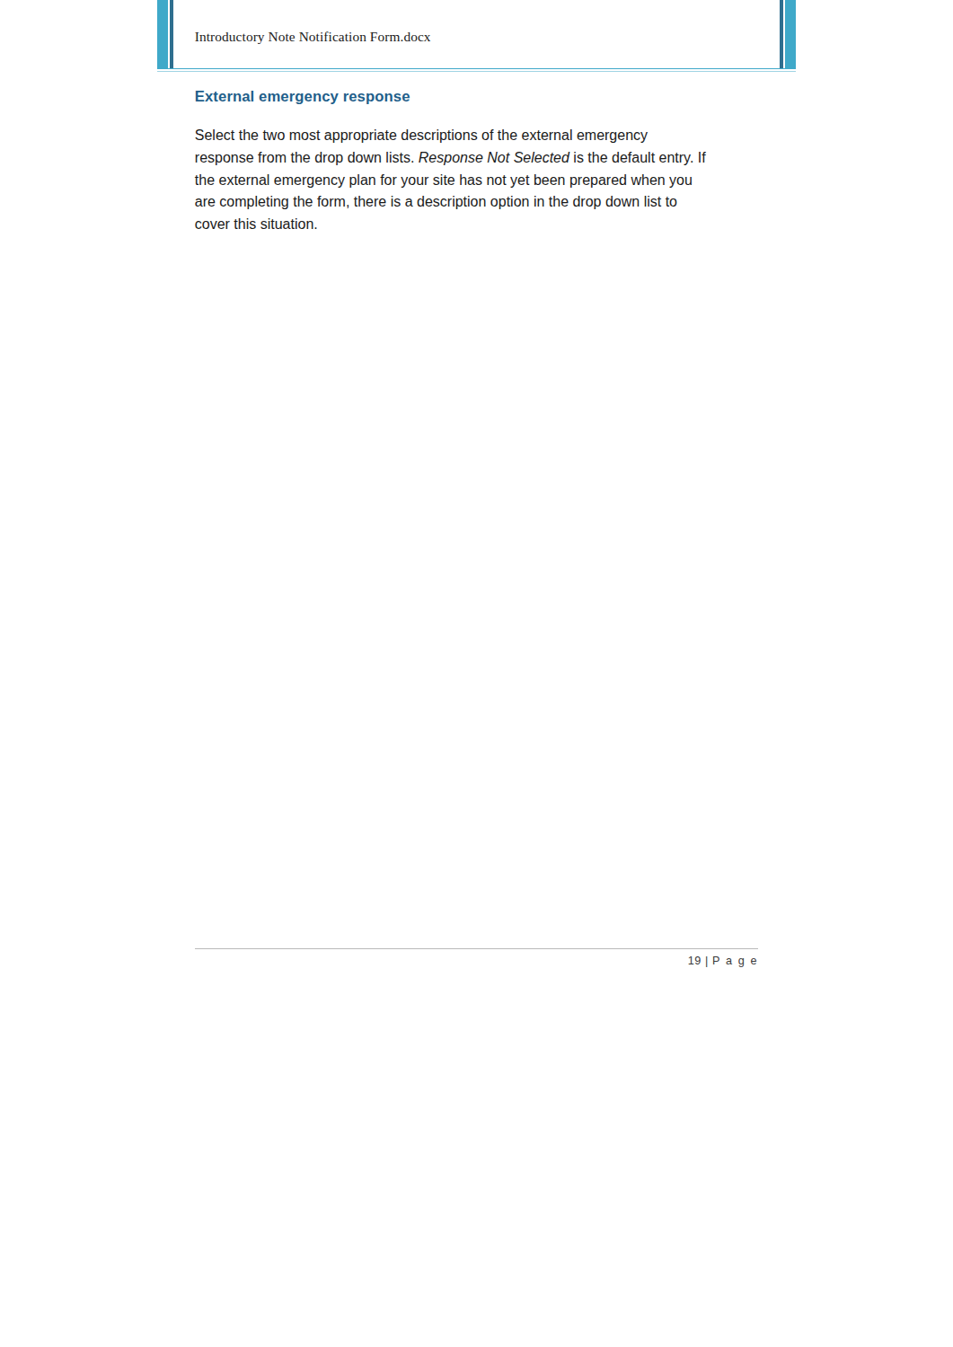Introductory Note Notification Form.docx
External emergency response
Select the two most appropriate descriptions of the external emergency response from the drop down lists. Response Not Selected is the default entry. If the external emergency plan for your site has not yet been prepared when you are completing the form, there is a description option in the drop down list to cover this situation.
19 | P a g e